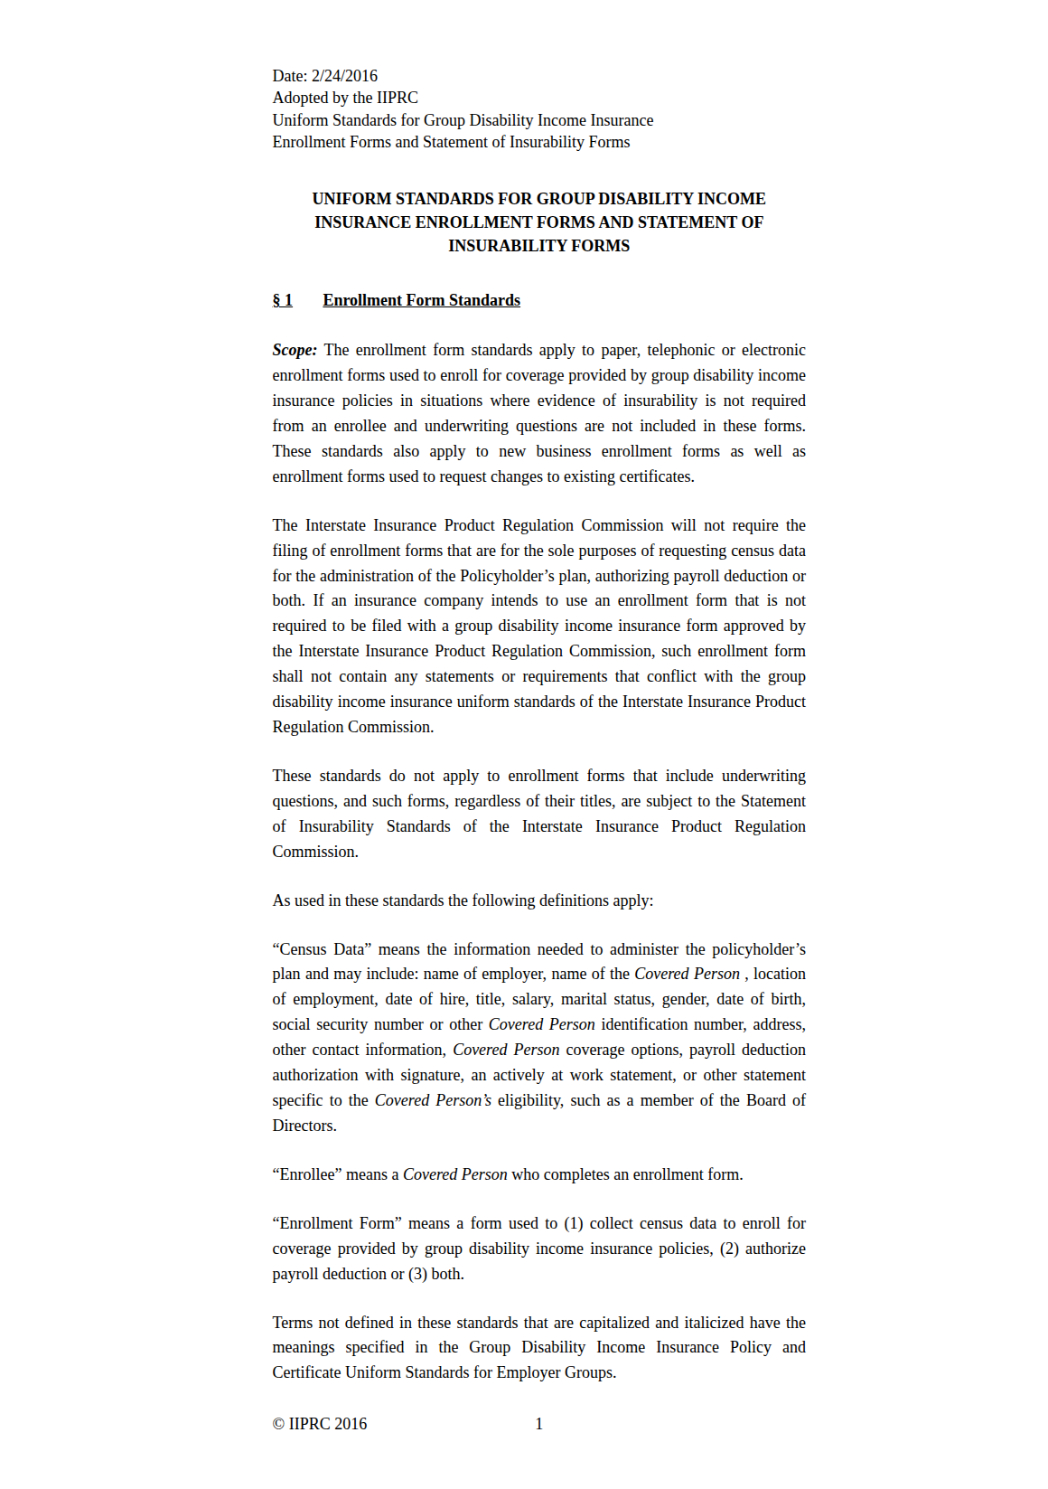Date: 2/24/2016
Adopted by the IIPRC
Uniform Standards for Group Disability Income Insurance
Enrollment Forms and Statement of Insurability Forms
Uniform Standards for Group Disability Income Insurance Enrollment Forms and Statement of Insurability Forms
§ 1 Enrollment Form Standards
Scope: The enrollment form standards apply to paper, telephonic or electronic enrollment forms used to enroll for coverage provided by group disability income insurance policies in situations where evidence of insurability is not required from an enrollee and underwriting questions are not included in these forms. These standards also apply to new business enrollment forms as well as enrollment forms used to request changes to existing certificates.
The Interstate Insurance Product Regulation Commission will not require the filing of enrollment forms that are for the sole purposes of requesting census data for the administration of the Policyholder’s plan, authorizing payroll deduction or both. If an insurance company intends to use an enrollment form that is not required to be filed with a group disability income insurance form approved by the Interstate Insurance Product Regulation Commission, such enrollment form shall not contain any statements or requirements that conflict with the group disability income insurance uniform standards of the Interstate Insurance Product Regulation Commission.
These standards do not apply to enrollment forms that include underwriting questions, and such forms, regardless of their titles, are subject to the Statement of Insurability Standards of the Interstate Insurance Product Regulation Commission.
As used in these standards the following definitions apply:
“Census Data” means the information needed to administer the policyholder’s plan and may include: name of employer, name of the Covered Person , location of employment, date of hire, title, salary, marital status, gender, date of birth, social security number or other Covered Person identification number, address, other contact information, Covered Person coverage options, payroll deduction authorization with signature, an actively at work statement, or other statement specific to the Covered Person’s eligibility, such as a member of the Board of Directors.
“Enrollee” means a Covered Person who completes an enrollment form.
“Enrollment Form” means a form used to (1) collect census data to enroll for coverage provided by group disability income insurance policies, (2) authorize payroll deduction or (3) both.
Terms not defined in these standards that are capitalized and italicized have the meanings specified in the Group Disability Income Insurance Policy and Certificate Uniform Standards for Employer Groups.
1
© IIPRC 2016